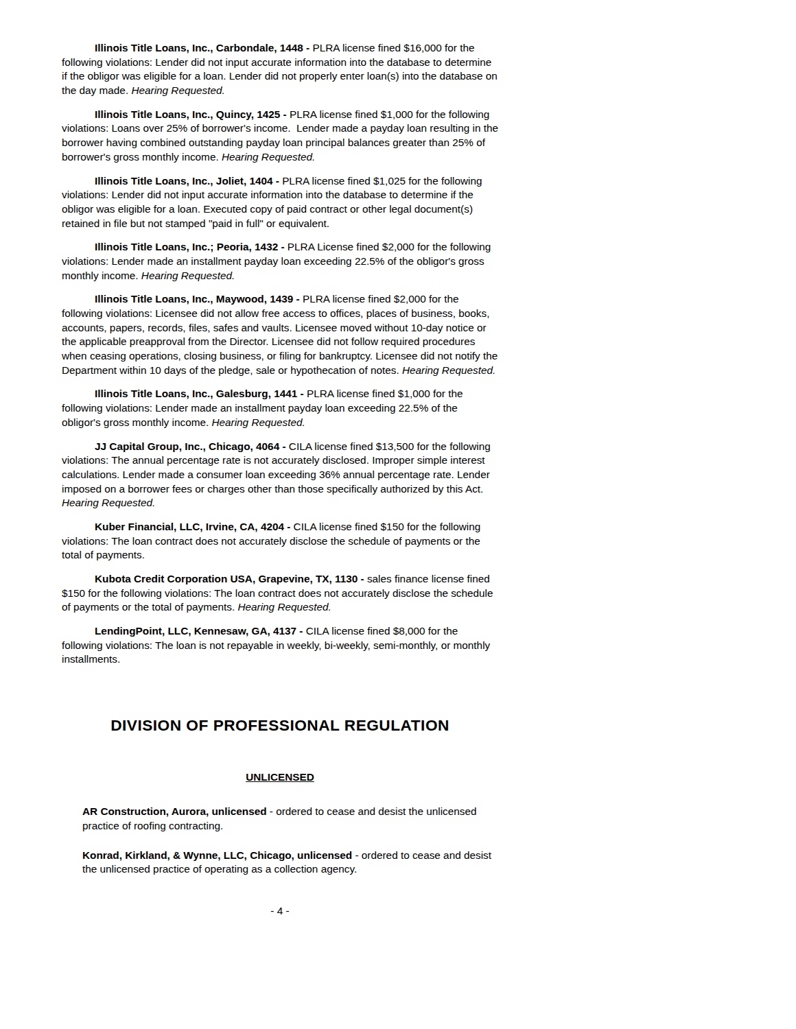Illinois Title Loans, Inc., Carbondale, 1448 - PLRA license fined $16,000 for the following violations: Lender did not input accurate information into the database to determine if the obligor was eligible for a loan. Lender did not properly enter loan(s) into the database on the day made. Hearing Requested.
Illinois Title Loans, Inc., Quincy, 1425 - PLRA license fined $1,000 for the following violations: Loans over 25% of borrower's income. Lender made a payday loan resulting in the borrower having combined outstanding payday loan principal balances greater than 25% of borrower's gross monthly income. Hearing Requested.
Illinois Title Loans, Inc., Joliet, 1404 - PLRA license fined $1,025 for the following violations: Lender did not input accurate information into the database to determine if the obligor was eligible for a loan. Executed copy of paid contract or other legal document(s) retained in file but not stamped "paid in full" or equivalent.
Illinois Title Loans, Inc.; Peoria, 1432 - PLRA License fined $2,000 for the following violations: Lender made an installment payday loan exceeding 22.5% of the obligor's gross monthly income. Hearing Requested.
Illinois Title Loans, Inc., Maywood, 1439 - PLRA license fined $2,000 for the following violations: Licensee did not allow free access to offices, places of business, books, accounts, papers, records, files, safes and vaults. Licensee moved without 10-day notice or the applicable preapproval from the Director. Licensee did not follow required procedures when ceasing operations, closing business, or filing for bankruptcy. Licensee did not notify the Department within 10 days of the pledge, sale or hypothecation of notes. Hearing Requested.
Illinois Title Loans, Inc., Galesburg, 1441 - PLRA license fined $1,000 for the following violations: Lender made an installment payday loan exceeding 22.5% of the obligor's gross monthly income. Hearing Requested.
JJ Capital Group, Inc., Chicago, 4064 - CILA license fined $13,500 for the following violations: The annual percentage rate is not accurately disclosed. Improper simple interest calculations. Lender made a consumer loan exceeding 36% annual percentage rate. Lender imposed on a borrower fees or charges other than those specifically authorized by this Act. Hearing Requested.
Kuber Financial, LLC, Irvine, CA, 4204 - CILA license fined $150 for the following violations: The loan contract does not accurately disclose the schedule of payments or the total of payments.
Kubota Credit Corporation USA, Grapevine, TX, 1130 - sales finance license fined $150 for the following violations: The loan contract does not accurately disclose the schedule of payments or the total of payments. Hearing Requested.
LendingPoint, LLC, Kennesaw, GA, 4137 - CILA license fined $8,000 for the following violations: The loan is not repayable in weekly, bi-weekly, semi-monthly, or monthly installments.
DIVISION OF PROFESSIONAL REGULATION
UNLICENSED
AR Construction, Aurora, unlicensed - ordered to cease and desist the unlicensed practice of roofing contracting.
Konrad, Kirkland, & Wynne, LLC, Chicago, unlicensed - ordered to cease and desist the unlicensed practice of operating as a collection agency.
- 4 -